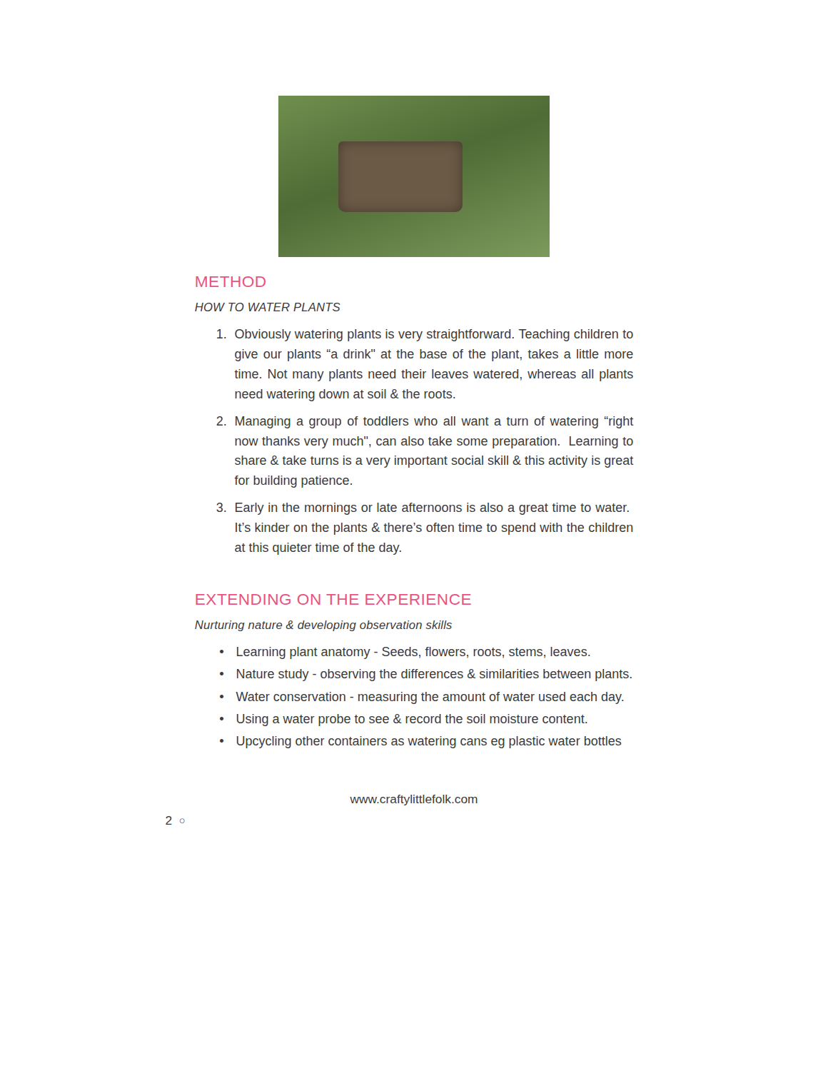METHOD
HOW TO WATER PLANTS
Obviously watering plants is very straightforward. Teaching children to give our plants “a drink" at the base of the plant, takes a little more time. Not many plants need their leaves watered, whereas all plants need watering down at soil & the roots.
Managing a group of toddlers who all want a turn of watering “right now thanks very much", can also take some preparation. Learning to share & take turns is a very important social skill & this activity is great for building patience.
Early in the mornings or late afternoons is also a great time to water. It’s kinder on the plants & there’s often time to spend with the children at this quieter time of the day.
EXTENDING ON THE EXPERIENCE
Nurturing nature & developing observation skills
Learning plant anatomy - Seeds, flowers, roots, stems, leaves.
Nature study - observing the differences & similarities between plants.
Water conservation - measuring the amount of water used each day.
Using a water probe to see & record the soil moisture content.
Upcycling other containers as watering cans eg plastic water bottles
www.craftylittlefolk.com
2○